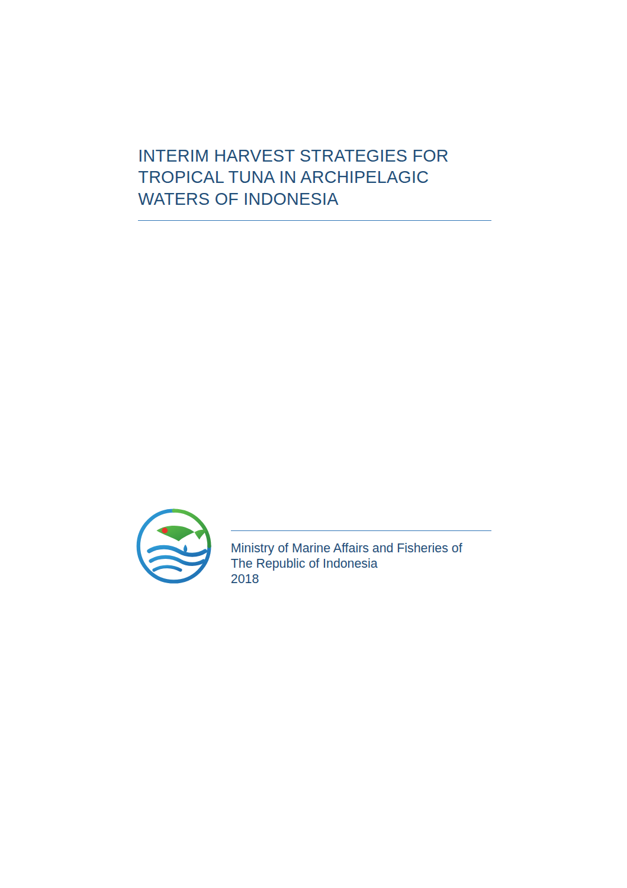Interim Harvest Strategies for Tropical Tuna in Archipelagic Waters of Indonesia
Ministry of Marine Affairs and Fisheries of
The Republic of Indonesia
2018